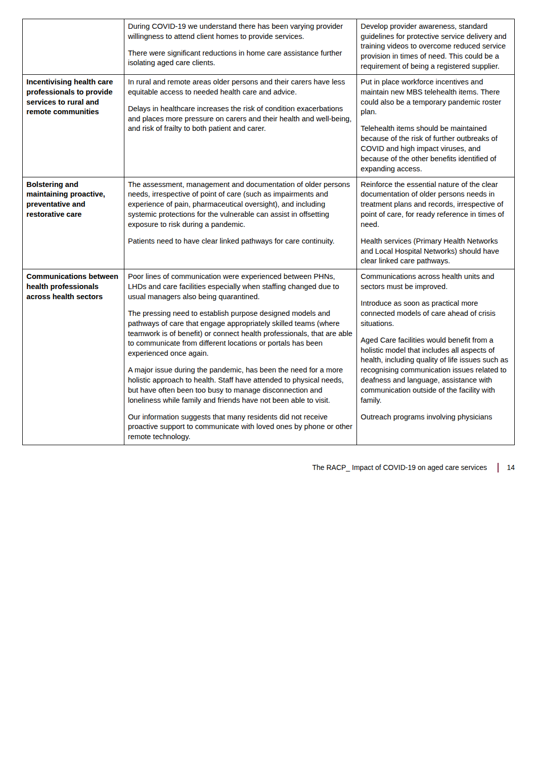| | During COVID-19 we understand there has been varying provider willingness to attend client homes to provide services. There were significant reductions in home care assistance further isolating aged care clients. | Develop provider awareness, standard guidelines for protective service delivery and training videos to overcome reduced service provision in times of need. This could be a requirement of being a registered supplier. |
| Incentivising health care professionals to provide services to rural and remote communities | In rural and remote areas older persons and their carers have less equitable access to needed health care and advice. Delays in healthcare increases the risk of condition exacerbations and places more pressure on carers and their health and well-being, and risk of frailty to both patient and carer. | Put in place workforce incentives and maintain new MBS telehealth items. There could also be a temporary pandemic roster plan. Telehealth items should be maintained because of the risk of further outbreaks of COVID and high impact viruses, and because of the other benefits identified of expanding access. |
| Bolstering and maintaining proactive, preventative and restorative care | The assessment, management and documentation of older persons needs, irrespective of point of care (such as impairments and experience of pain, pharmaceutical oversight), and including systemic protections for the vulnerable can assist in offsetting exposure to risk during a pandemic. Patients need to have clear linked pathways for care continuity. | Reinforce the essential nature of the clear documentation of older persons needs in treatment plans and records, irrespective of point of care, for ready reference in times of need. Health services (Primary Health Networks and Local Hospital Networks) should have clear linked care pathways. |
| Communications between health professionals across health sectors | Poor lines of communication were experienced between PHNs, LHDs and care facilities especially when staffing changed due to usual managers also being quarantined. The pressing need to establish purpose designed models and pathways of care that engage appropriately skilled teams (where teamwork is of benefit) or connect health professionals, that are able to communicate from different locations or portals has been experienced once again. A major issue during the pandemic, has been the need for a more holistic approach to health. Staff have attended to physical needs, but have often been too busy to manage disconnection and loneliness while family and friends have not been able to visit. Our information suggests that many residents did not receive proactive support to communicate with loved ones by phone or other remote technology. | Communications across health units and sectors must be improved. Introduce as soon as practical more connected models of care ahead of crisis situations. Aged Care facilities would benefit from a holistic model that includes all aspects of health, including quality of life issues such as recognising communication issues related to deafness and language, assistance with communication outside of the facility with family. Outreach programs involving physicians |
The RACP_ Impact of COVID-19 on aged care services 14